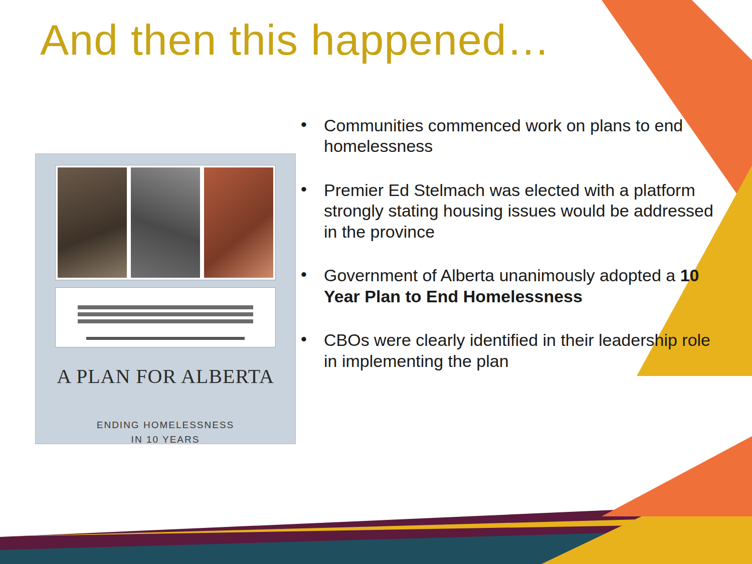And then this happened…
A PLAN FOR ALBERTA
ENDING HOMELESSNESS
IN 10 YEARS
Communities commenced work on plans to end homelessness
Premier Ed Stelmach was elected with a platform strongly stating housing issues would be addressed in the province
Government of Alberta unanimously adopted a 10 Year Plan to End Homelessness
CBOs were clearly identified in their leadership role in implementing the plan